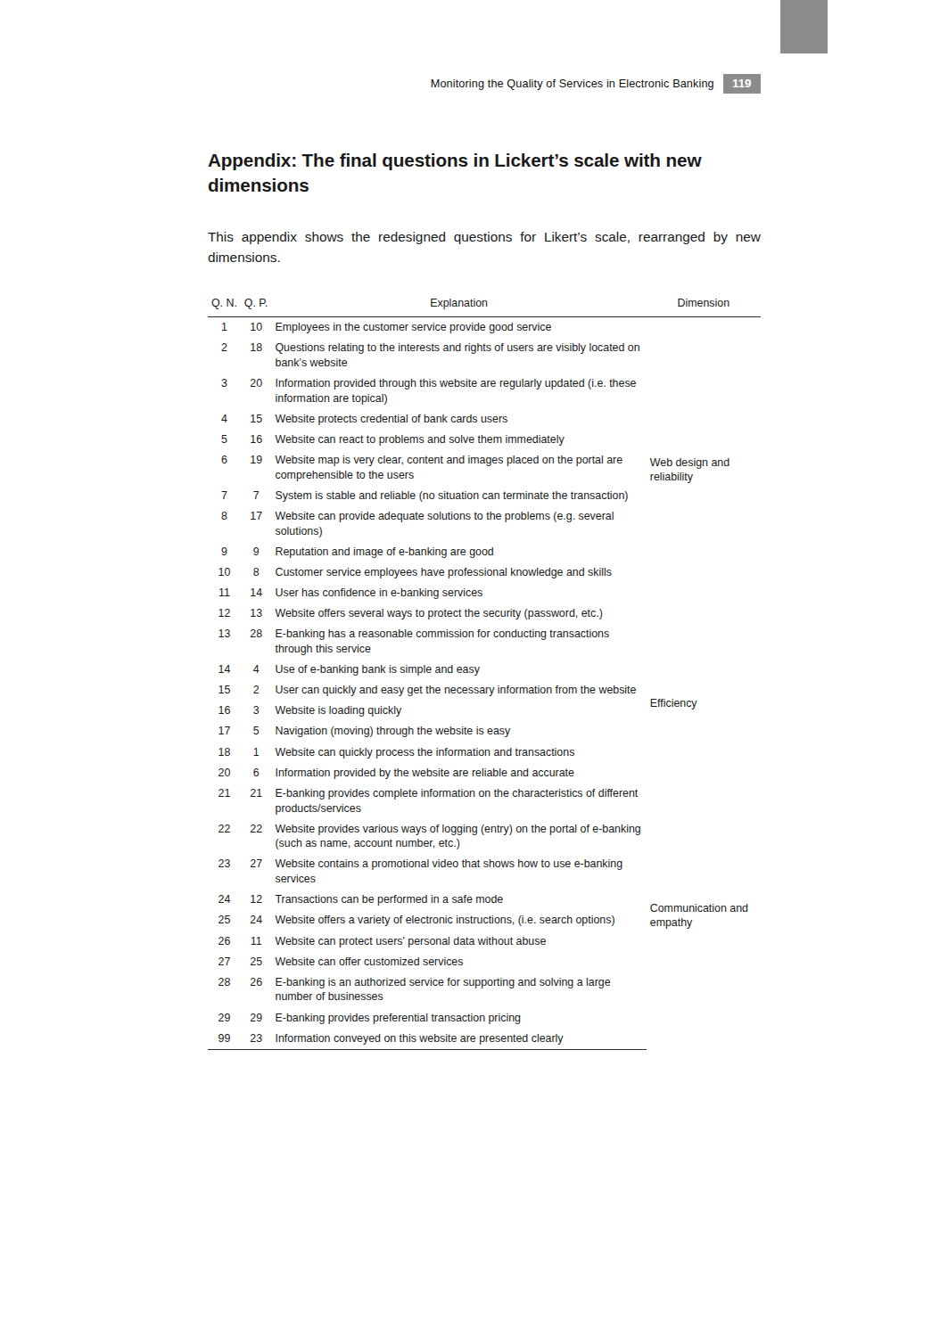Monitoring the Quality of Services in Electronic Banking
119
Appendix: The final questions in Lickert’s scale with new dimensions
This appendix shows the redesigned questions for Likert’s scale, rearranged by new dimensions.
| Q. N. | Q. P. | Explanation | Dimension |
| --- | --- | --- | --- |
| 1 | 10 | Employees in the customer service provide good service | Web design and reliability |
| 2 | 18 | Questions relating to the interests and rights of users are visibly located on bank’s website |
| 3 | 20 | Information provided through this website are regularly updated (i.e. these information are topical) |
| 4 | 15 | Website protects credential of bank cards users |
| 5 | 16 | Website can react to problems and solve them immediately |
| 6 | 19 | Website map is very clear, content and images placed on the portal are comprehensible to the users |
| 7 | 7 | System is stable and reliable (no situation can terminate the transaction) |
| 8 | 17 | Website can provide adequate solutions to the problems (e.g. several solutions) |
| 9 | 9 | Reputation and image of e-banking are good |
| 10 | 8 | Customer service employees have professional knowledge and skills |
| 11 | 14 | User has confidence in e-banking services |
| 12 | 13 | Website offers several ways to protect the security (password, etc.) |
| 13 | 28 | E-banking has a reasonable commission for conducting transactions through this service | Efficiency |
| 14 | 4 | Use of e-banking bank is simple and easy |
| 15 | 2 | User can quickly and easy get the necessary information from the website |
| 16 | 3 | Website is loading quickly |
| 17 | 5 | Navigation (moving) through the website is easy |
| 18 | 1 | Website can quickly process the information and transactions |
| 20 | 6 | Information provided by the website are reliable and accurate |
| 21 | 21 | E-banking provides complete information on the characteristics of different products/services | Communication and empathy |
| 22 | 22 | Website provides various ways of logging (entry) on the portal of e-banking (such as name, account number, etc.) |
| 23 | 27 | Website contains a promotional video that shows how to use e-banking services |
| 24 | 12 | Transactions can be performed in a safe mode |
| 25 | 24 | Website offers a variety of electronic instructions, (i.e. search options) |
| 26 | 11 | Website can protect users' personal data without abuse |
| 27 | 25 | Website can offer customized services |
| 28 | 26 | E-banking is an authorized service for supporting and solving a large number of businesses |
| 29 | 29 | E-banking provides preferential transaction pricing |
| 99 | 23 | Information conveyed on this website are presented clearly |